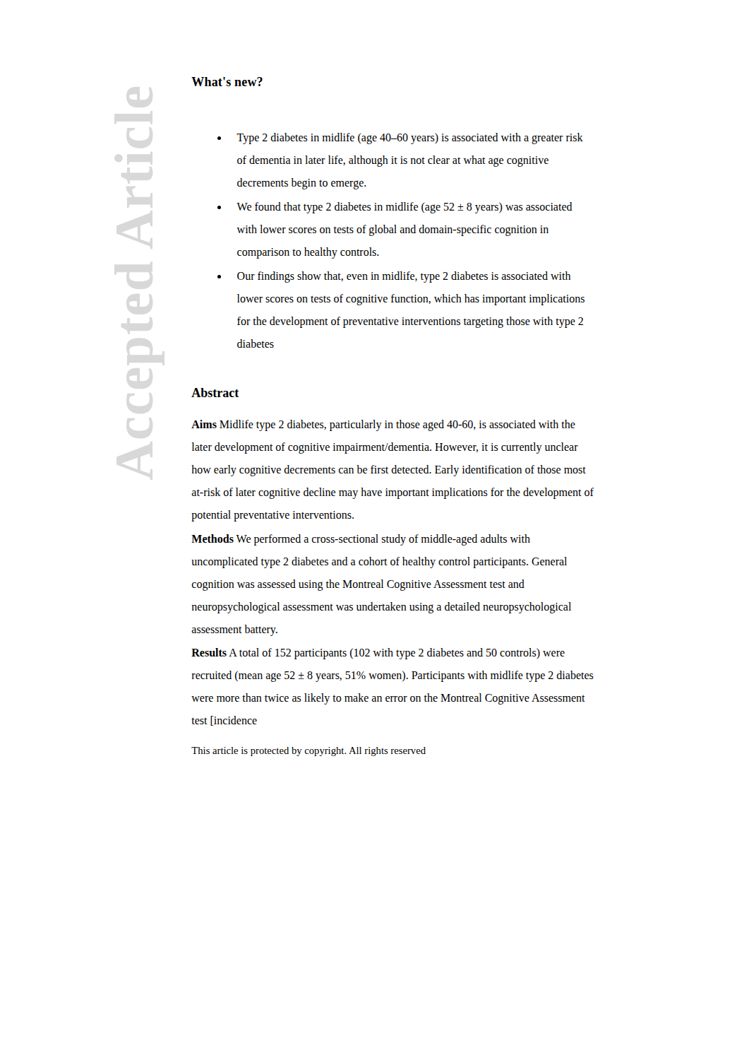Accepted Article
What's new?
Type 2 diabetes in midlife (age 40–60 years) is associated with a greater risk of dementia in later life, although it is not clear at what age cognitive decrements begin to emerge.
We found that type 2 diabetes in midlife (age 52 ± 8 years) was associated with lower scores on tests of global and domain-specific cognition in comparison to healthy controls.
Our findings show that, even in midlife, type 2 diabetes is associated with lower scores on tests of cognitive function, which has important implications for the development of preventative interventions targeting those with type 2 diabetes
Abstract
Aims Midlife type 2 diabetes, particularly in those aged 40-60, is associated with the later development of cognitive impairment/dementia. However, it is currently unclear how early cognitive decrements can be first detected. Early identification of those most at-risk of later cognitive decline may have important implications for the development of potential preventative interventions.
Methods We performed a cross-sectional study of middle-aged adults with uncomplicated type 2 diabetes and a cohort of healthy control participants. General cognition was assessed using the Montreal Cognitive Assessment test and neuropsychological assessment was undertaken using a detailed neuropsychological assessment battery.
Results A total of 152 participants (102 with type 2 diabetes and 50 controls) were recruited (mean age 52 ± 8 years, 51% women). Participants with midlife type 2 diabetes were more than twice as likely to make an error on the Montreal Cognitive Assessment test [incidence
This article is protected by copyright. All rights reserved